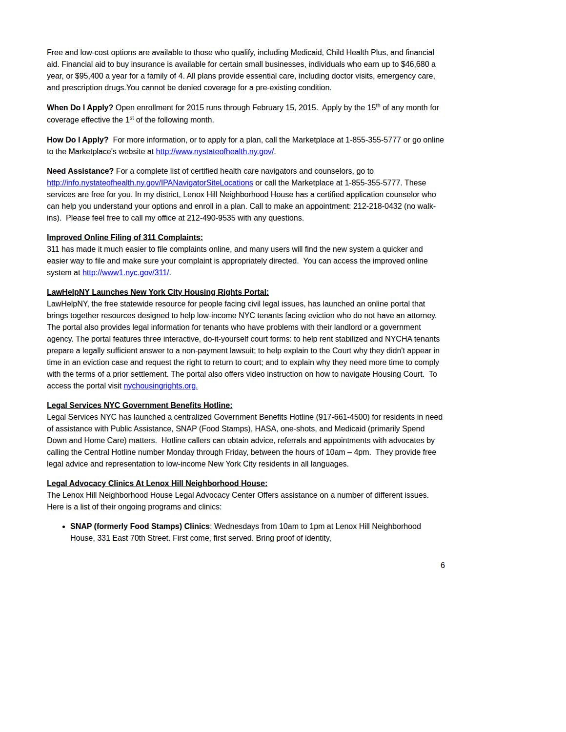Free and low-cost options are available to those who qualify, including Medicaid, Child Health Plus, and financial aid. Financial aid to buy insurance is available for certain small businesses, individuals who earn up to $46,680 a year, or $95,400 a year for a family of 4. All plans provide essential care, including doctor visits, emergency care, and prescription drugs.You cannot be denied coverage for a pre-existing condition.
When Do I Apply? Open enrollment for 2015 runs through February 15, 2015. Apply by the 15th of any month for coverage effective the 1st of the following month.
How Do I Apply? For more information, or to apply for a plan, call the Marketplace at 1-855-355-5777 or go online to the Marketplace's website at http://www.nystateofhealth.ny.gov/.
Need Assistance? For a complete list of certified health care navigators and counselors, go to http://info.nystateofhealth.ny.gov/IPANavigatorSiteLocations or call the Marketplace at 1-855-355-5777. These services are free for you. In my district, Lenox Hill Neighborhood House has a certified application counselor who can help you understand your options and enroll in a plan. Call to make an appointment: 212-218-0432 (no walk-ins). Please feel free to call my office at 212-490-9535 with any questions.
Improved Online Filing of 311 Complaints:
311 has made it much easier to file complaints online, and many users will find the new system a quicker and easier way to file and make sure your complaint is appropriately directed. You can access the improved online system at http://www1.nyc.gov/311/.
LawHelpNY Launches New York City Housing Rights Portal:
LawHelpNY, the free statewide resource for people facing civil legal issues, has launched an online portal that brings together resources designed to help low-income NYC tenants facing eviction who do not have an attorney. The portal also provides legal information for tenants who have problems with their landlord or a government agency. The portal features three interactive, do-it-yourself court forms: to help rent stabilized and NYCHA tenants prepare a legally sufficient answer to a non-payment lawsuit; to help explain to the Court why they didn't appear in time in an eviction case and request the right to return to court; and to explain why they need more time to comply with the terms of a prior settlement. The portal also offers video instruction on how to navigate Housing Court. To access the portal visit nychousingrights.org.
Legal Services NYC Government Benefits Hotline:
Legal Services NYC has launched a centralized Government Benefits Hotline (917-661-4500) for residents in need of assistance with Public Assistance, SNAP (Food Stamps), HASA, one-shots, and Medicaid (primarily Spend Down and Home Care) matters. Hotline callers can obtain advice, referrals and appointments with advocates by calling the Central Hotline number Monday through Friday, between the hours of 10am – 4pm. They provide free legal advice and representation to low-income New York City residents in all languages.
Legal Advocacy Clinics At Lenox Hill Neighborhood House:
The Lenox Hill Neighborhood House Legal Advocacy Center Offers assistance on a number of different issues. Here is a list of their ongoing programs and clinics:
SNAP (formerly Food Stamps) Clinics: Wednesdays from 10am to 1pm at Lenox Hill Neighborhood House, 331 East 70th Street. First come, first served. Bring proof of identity,
6